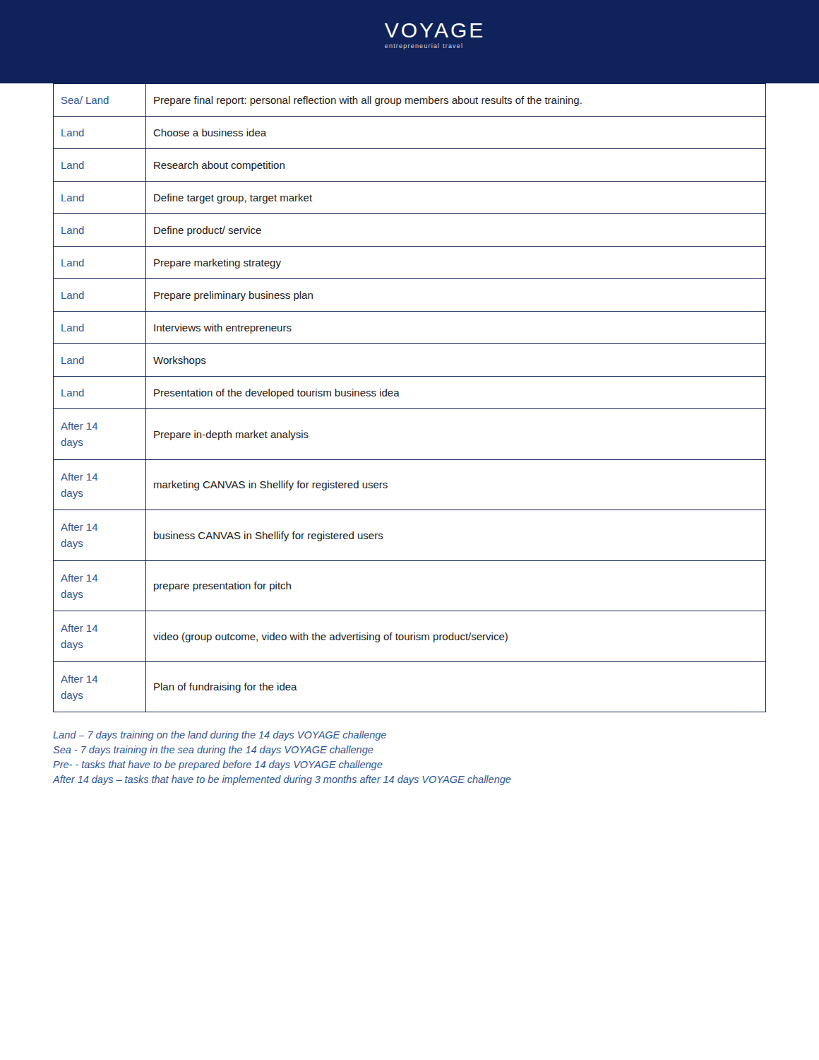VOYAGE
entrepreneurial travel
| Sea/ Land | Prepare final report: personal reflection with all group members about results of the training. |
| Land | Choose a business idea |
| Land | Research about competition |
| Land | Define target group, target market |
| Land | Define product/ service |
| Land | Prepare marketing strategy |
| Land | Prepare preliminary business plan |
| Land | Interviews with entrepreneurs |
| Land | Workshops |
| Land | Presentation of the developed tourism business idea |
| After 14 days | Prepare in-depth market analysis |
| After 14 days | marketing CANVAS in Shellify for registered users |
| After 14 days | business CANVAS in Shellify for registered users |
| After 14 days | prepare presentation for pitch |
| After 14 days | video (group outcome, video with the advertising of tourism product/service) |
| After 14 days | Plan of fundraising for the idea |
Land – 7 days training on the land during the 14 days VOYAGE challenge
Sea - 7 days training in the sea during the 14 days VOYAGE challenge
Pre- - tasks that have to be prepared before 14 days VOYAGE challenge
After 14 days – tasks that have to be implemented during 3 months after 14 days VOYAGE challenge